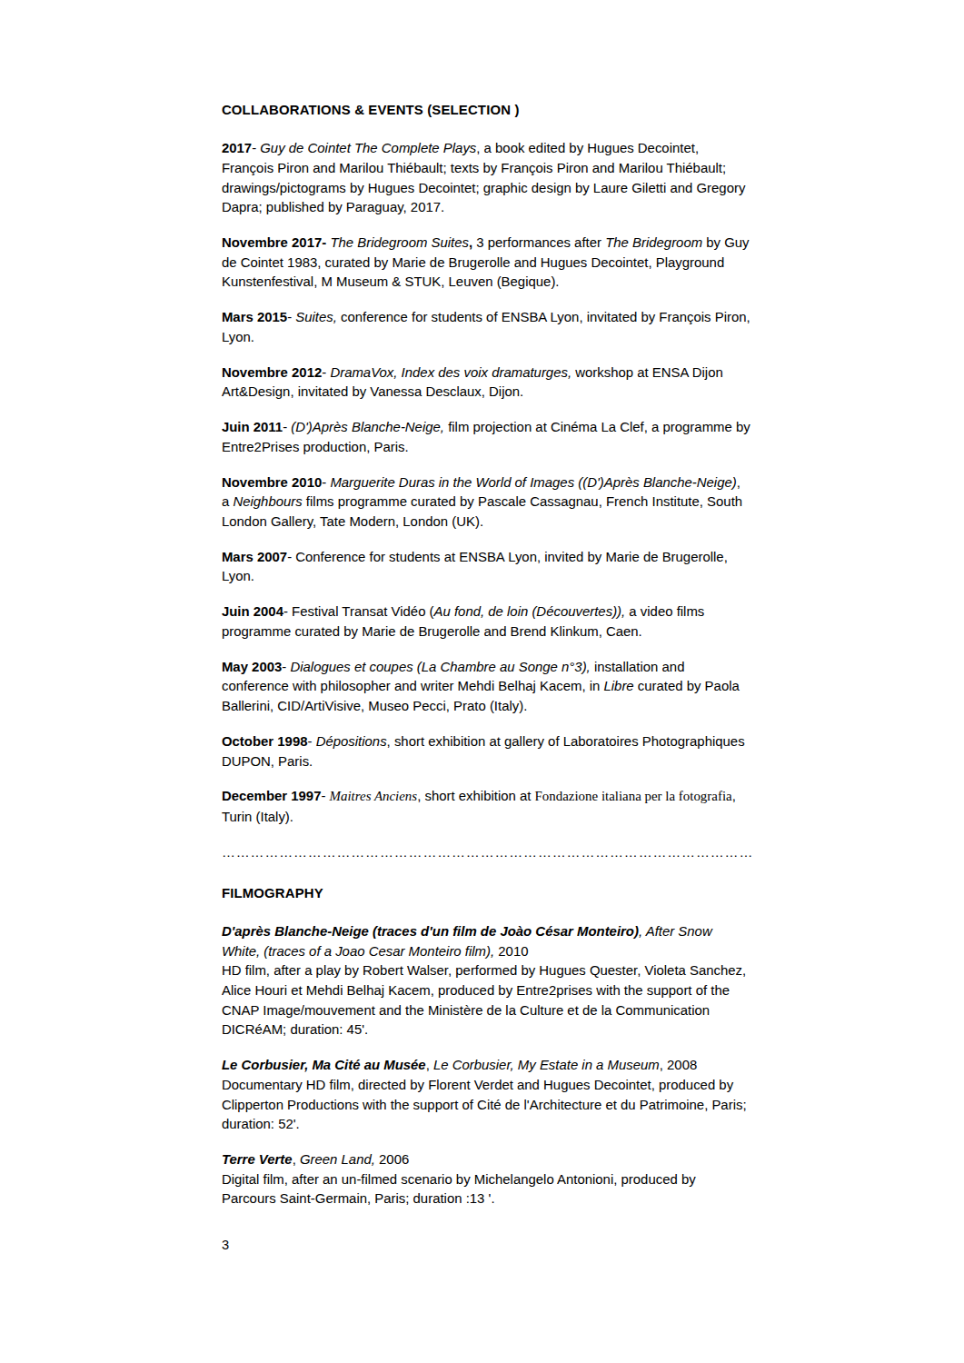COLLABORATIONS & EVENTS (SELECTION )
2017- Guy de Cointet The Complete Plays, a book edited by Hugues Decointet, François Piron and Marilou Thiébault; texts by François Piron and Marilou Thiébault; drawings/pictograms by Hugues Decointet; graphic design by Laure Giletti and Gregory Dapra; published by Paraguay, 2017.
Novembre 2017- The Bridegroom Suites, 3 performances after The Bridegroom by Guy de Cointet 1983, curated by Marie de Brugerolle and Hugues Decointet, Playground Kunstenfestival, M Museum & STUK, Leuven (Begique).
Mars 2015- Suites, conference for students of ENSBA Lyon, invitated by François Piron, Lyon.
Novembre 2012- DramaVox, Index des voix dramaturges, workshop at ENSA Dijon Art&Design, invitated by Vanessa Desclaux, Dijon.
Juin 2011- (D')Après Blanche-Neige, film projection at Cinéma La Clef, a programme by Entre2Prises production, Paris.
Novembre 2010- Marguerite Duras in the World of Images ((D')Après Blanche-Neige), a Neighbours films programme curated by Pascale Cassagnau, French Institute, South London Gallery, Tate Modern, London (UK).
Mars 2007- Conference for students at ENSBA Lyon, invited by Marie de Brugerolle, Lyon.
Juin 2004- Festival Transat Vidéo (Au fond, de loin (Découvertes)), a video films programme curated by Marie de Brugerolle and Brend Klinkum, Caen.
May 2003- Dialogues et coupes (La Chambre au Songe n°3), installation and conference with philosopher and writer Mehdi Belhaj Kacem, in Libre curated by Paola Ballerini, CID/ArtiVisive, Museo Pecci, Prato (Italy).
October 1998- Dépositions, short exhibition at gallery of Laboratoires Photographiques DUPON, Paris.
December 1997- Maitres Anciens, short exhibition at Fondazione italiana per la fotografia, Turin (Italy).
…………………………………………………………………………………………………………
FILMOGRAPHY
D'après Blanche-Neige (traces d'un film de Joào César Monteiro), After Snow White, (traces of a Joao Cesar Monteiro film), 2010
HD film, after a play by Robert Walser, performed by Hugues Quester, Violeta Sanchez, Alice Houri et Mehdi Belhaj Kacem, produced by Entre2prises with the support of the CNAP Image/mouvement and the Ministère de la Culture et de la Communication DICRéAM; duration: 45'.
Le Corbusier, Ma Cité au Musée, Le Corbusier, My Estate in a Museum, 2008
Documentary HD film, directed by Florent Verdet and Hugues Decointet, produced by Clipperton Productions with the support of Cité de l'Architecture et du Patrimoine, Paris; duration: 52'.
Terre Verte, Green Land, 2006
Digital film, after an un-filmed scenario by Michelangelo Antonioni, produced by Parcours Saint-Germain, Paris; duration :13 '.
3